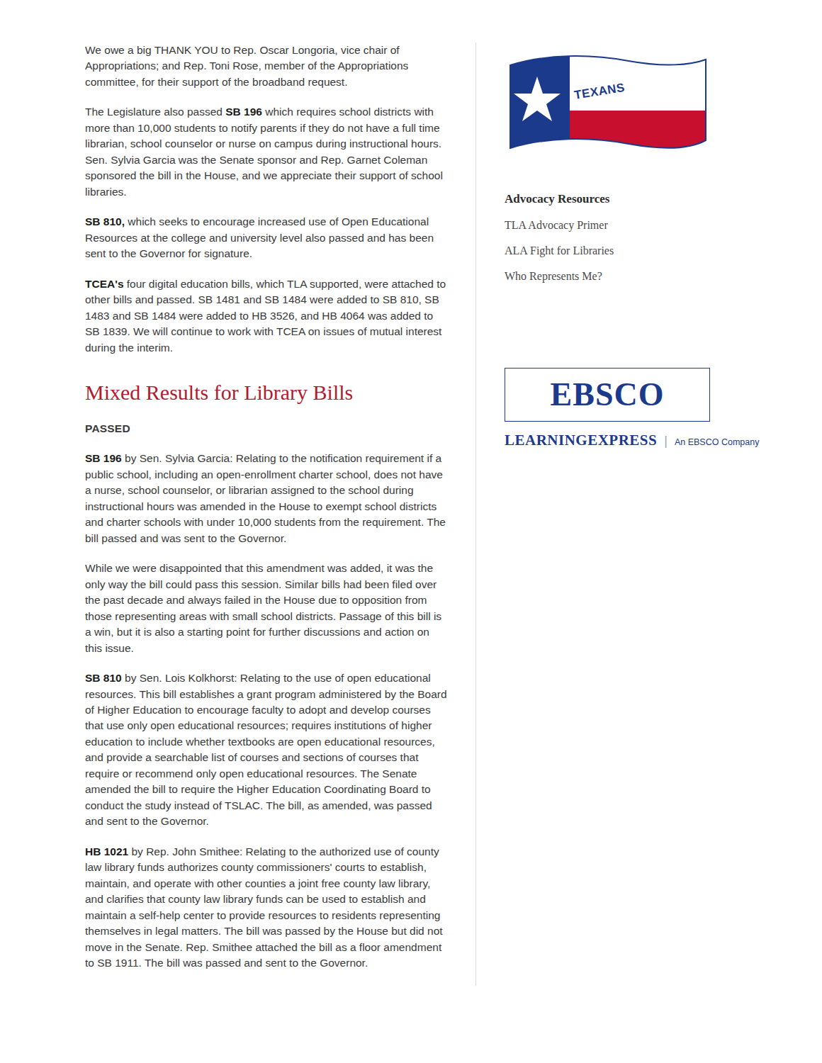We owe a big THANK YOU to Rep. Oscar Longoria, vice chair of Appropriations; and Rep. Toni Rose, member of the Appropriations committee, for their support of the broadband request.
The Legislature also passed SB 196 which requires school districts with more than 10,000 students to notify parents if they do not have a full time librarian, school counselor or nurse on campus during instructional hours. Sen. Sylvia Garcia was the Senate sponsor and Rep. Garnet Coleman sponsored the bill in the House, and we appreciate their support of school libraries.
SB 810, which seeks to encourage increased use of Open Educational Resources at the college and university level also passed and has been sent to the Governor for signature.
TCEA's four digital education bills, which TLA supported, were attached to other bills and passed. SB 1481 and SB 1484 were added to SB 810, SB 1483 and SB 1484 were added to HB 3526, and HB 4064 was added to SB 1839. We will continue to work with TCEA on issues of mutual interest during the interim.
Mixed Results for Library Bills
PASSED
SB 196 by Sen. Sylvia Garcia: Relating to the notification requirement if a public school, including an open-enrollment charter school, does not have a nurse, school counselor, or librarian assigned to the school during instructional hours was amended in the House to exempt school districts and charter schools with under 10,000 students from the requirement. The bill passed and was sent to the Governor.
While we were disappointed that this amendment was added, it was the only way the bill could pass this session. Similar bills had been filed over the past decade and always failed in the House due to opposition from those representing areas with small school districts. Passage of this bill is a win, but it is also a starting point for further discussions and action on this issue.
SB 810 by Sen. Lois Kolkhorst: Relating to the use of open educational resources. This bill establishes a grant program administered by the Board of Higher Education to encourage faculty to adopt and develop courses that use only open educational resources; requires institutions of higher education to include whether textbooks are open educational resources, and provide a searchable list of courses and sections of courses that require or recommend only open educational resources. The Senate amended the bill to require the Higher Education Coordinating Board to conduct the study instead of TSLAC. The bill, as amended, was passed and sent to the Governor.
HB 1021 by Rep. John Smithee: Relating to the authorized use of county law library funds authorizes county commissioners' courts to establish, maintain, and operate with other counties a joint free county law library, and clarifies that county law library funds can be used to establish and maintain a self-help center to provide resources to residents representing themselves in legal matters. The bill was passed by the House but did not move in the Senate. Rep. Smithee attached the bill as a floor amendment to SB 1911. The bill was passed and sent to the Governor.
TEXANS LOVE LIBRARIES
Advocacy Resources
TLA Advocacy Primer
ALA Fight for Libraries
Who Represents Me?
EBSCO
LEARNINGEXPRESS | An EBSCO Company